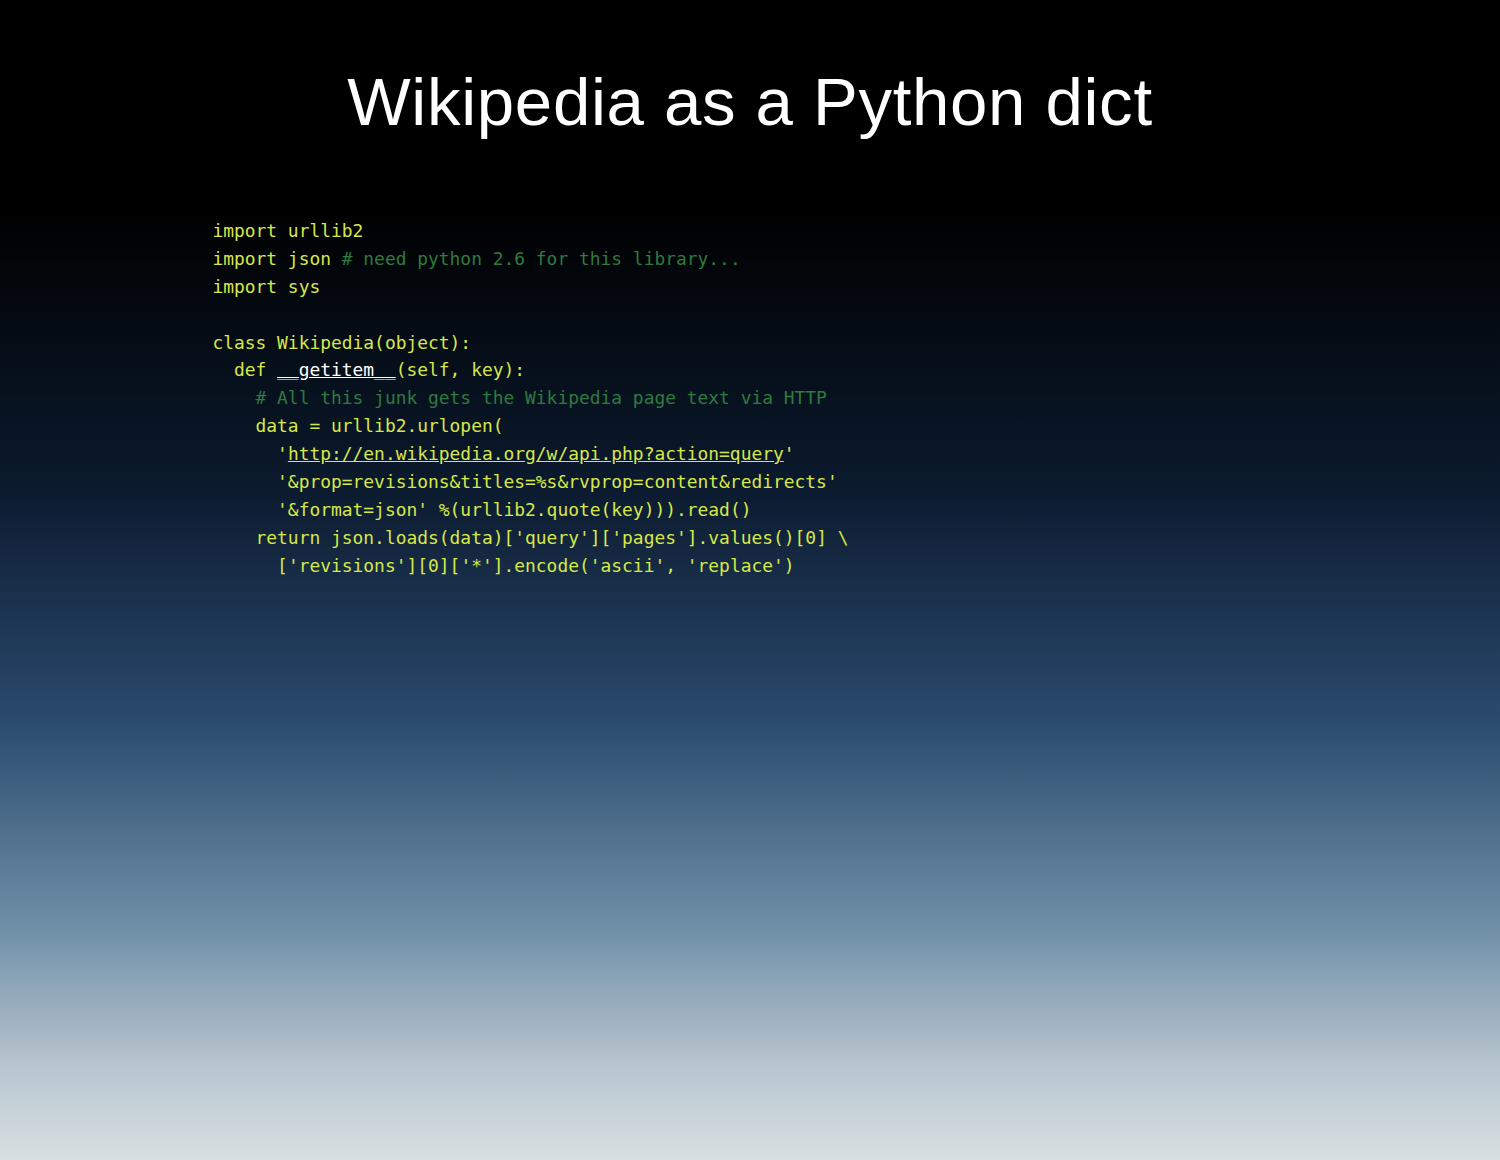Wikipedia as a Python dict
import urllib2
import json # need python 2.6 for this library...
import sys

class Wikipedia(object):
  def __getitem__(self, key):
    # All this junk gets the Wikipedia page text via HTTP
    data = urllib2.urlopen(
      'http://en.wikipedia.org/w/api.php?action=query'
      '&prop=revisions&titles=%s&rvprop=content&redirects'
      '&format=json' %(urllib2.quote(key))).read()
    return json.loads(data)['query']['pages'].values()[0] \
      ['revisions'][0]['*'].encode('ascii', 'replace')